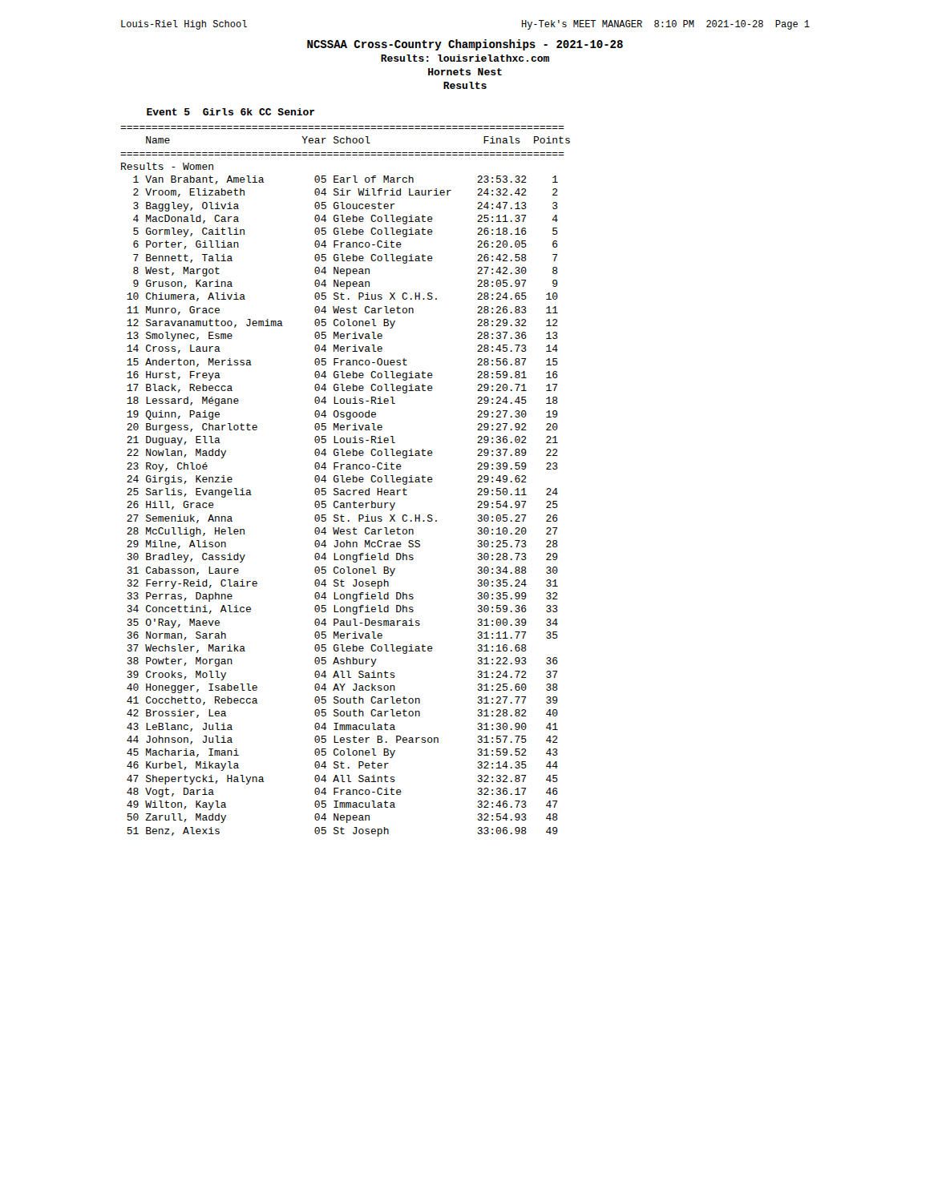Louis-Riel High School Hy-Tek's MEET MANAGER 8:10 PM 2021-10-28 Page 1
NCSSAA Cross-Country Championships - 2021-10-28
Results: louisrielathxc.com
Hornets Nest
Results
Event 5 Girls 6k CC Senior
=======================================================================
    Name                     Year School                  Finals  Points
=======================================================================
Results - Women
  1 Van Brabant, Amelia        05 Earl of March          23:53.32    1
  2 Vroom, Elizabeth           04 Sir Wilfrid Laurier    24:32.42    2
  3 Baggley, Olivia            05 Gloucester             24:47.13    3
  4 MacDonald, Cara            04 Glebe Collegiate       25:11.37    4
  5 Gormley, Caitlin           05 Glebe Collegiate       26:18.16    5
  6 Porter, Gillian            04 Franco-Cite            26:20.05    6
  7 Bennett, Talia             05 Glebe Collegiate       26:42.58    7
  8 West, Margot               04 Nepean                 27:42.30    8
  9 Gruson, Karina             04 Nepean                 28:05.97    9
 10 Chiumera, Alivia           05 St. Pius X C.H.S.      28:24.65   10
 11 Munro, Grace               04 West Carleton          28:26.83   11
 12 Saravanamuttoo, Jemima     05 Colonel By             28:29.32   12
 13 Smolynec, Esme             05 Merivale               28:37.36   13
 14 Cross, Laura               04 Merivale               28:45.73   14
 15 Anderton, Merissa          05 Franco-Ouest           28:56.87   15
 16 Hurst, Freya               04 Glebe Collegiate       28:59.81   16
 17 Black, Rebecca             04 Glebe Collegiate       29:20.71   17
 18 Lessard, Mégane            04 Louis-Riel             29:24.45   18
 19 Quinn, Paige               04 Osgoode                29:27.30   19
 20 Burgess, Charlotte         05 Merivale               29:27.92   20
 21 Duguay, Ella               05 Louis-Riel             29:36.02   21
 22 Nowlan, Maddy              04 Glebe Collegiate       29:37.89   22
 23 Roy, Chloé                 04 Franco-Cite            29:39.59   23
 24 Girgis, Kenzie             04 Glebe Collegiate       29:49.62
 25 Sarlis, Evangelia          05 Sacred Heart           29:50.11   24
 26 Hill, Grace                05 Canterbury             29:54.97   25
 27 Semeniuk, Anna             05 St. Pius X C.H.S.      30:05.27   26
 28 McCulligh, Helen           04 West Carleton          30:10.20   27
 29 Milne, Alison              04 John McCrae SS         30:25.73   28
 30 Bradley, Cassidy           04 Longfield Dhs          30:28.73   29
 31 Cabasson, Laure            05 Colonel By             30:34.88   30
 32 Ferry-Reid, Claire         04 St Joseph              30:35.24   31
 33 Perras, Daphne             04 Longfield Dhs          30:35.99   32
 34 Concettini, Alice          05 Longfield Dhs          30:59.36   33
 35 O'Ray, Maeve               04 Paul-Desmarais         31:00.39   34
 36 Norman, Sarah              05 Merivale               31:11.77   35
 37 Wechsler, Marika           05 Glebe Collegiate       31:16.68
 38 Powter, Morgan             05 Ashbury                31:22.93   36
 39 Crooks, Molly              04 All Saints             31:24.72   37
 40 Honegger, Isabelle         04 AY Jackson             31:25.60   38
 41 Cocchetto, Rebecca         05 South Carleton         31:27.77   39
 42 Brossier, Lea              05 South Carleton         31:28.82   40
 43 LeBlanc, Julia             04 Immaculata             31:30.90   41
 44 Johnson, Julia             05 Lester B. Pearson      31:57.75   42
 45 Macharia, Imani            05 Colonel By             31:59.52   43
 46 Kurbel, Mikayla            04 St. Peter              32:14.35   44
 47 Shepertycki, Halyna        04 All Saints             32:32.87   45
 48 Vogt, Daria                04 Franco-Cite            32:36.17   46
 49 Wilton, Kayla              05 Immaculata             32:46.73   47
 50 Zarull, Maddy              04 Nepean                 32:54.93   48
 51 Benz, Alexis               05 St Joseph              33:06.98   49